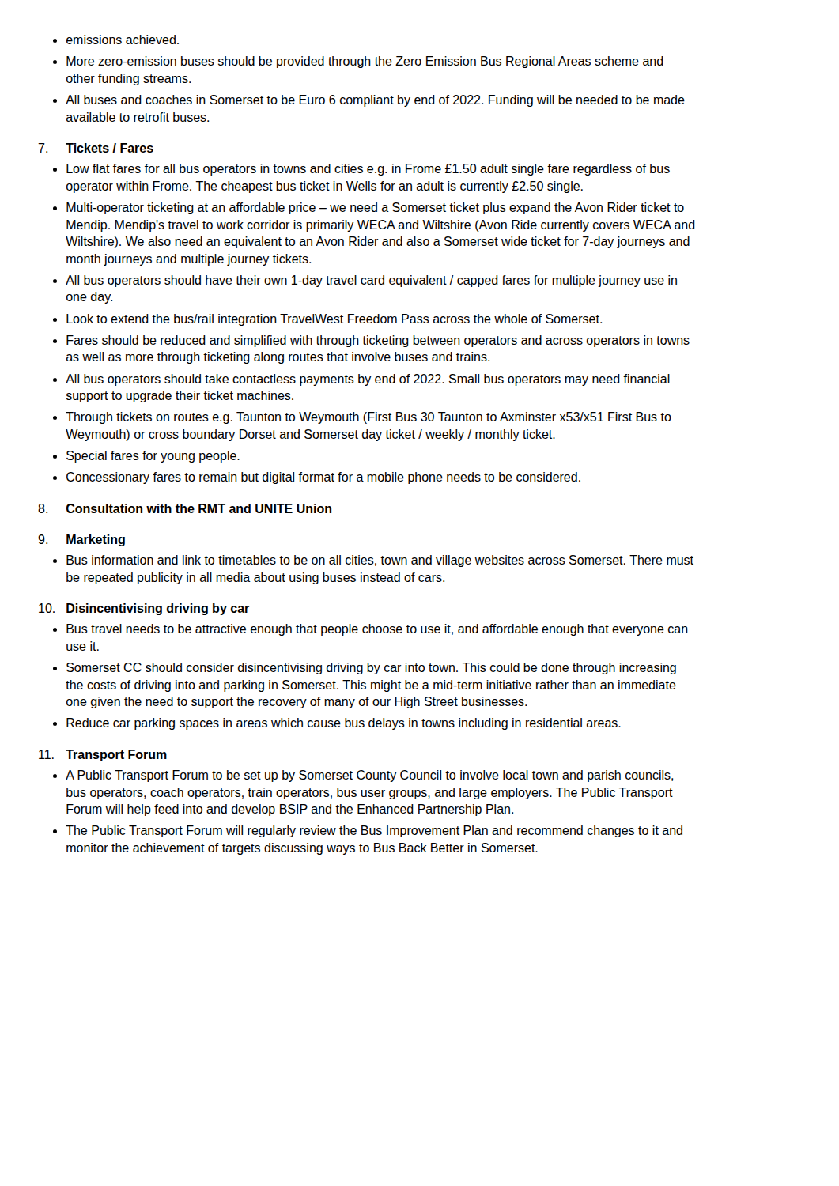emissions achieved.
More zero-emission buses should be provided through the Zero Emission Bus Regional Areas scheme and other funding streams.
All buses and coaches in Somerset to be Euro 6 compliant by end of 2022. Funding will be needed to be made available to retrofit buses.
7. Tickets / Fares
Low flat fares for all bus operators in towns and cities e.g. in Frome £1.50 adult single fare regardless of bus operator within Frome. The cheapest bus ticket in Wells for an adult is currently £2.50 single.
Multi-operator ticketing at an affordable price – we need a Somerset ticket plus expand the Avon Rider ticket to Mendip. Mendip's travel to work corridor is primarily WECA and Wiltshire (Avon Ride currently covers WECA and Wiltshire). We also need an equivalent to an Avon Rider and also a Somerset wide ticket for 7-day journeys and month journeys and multiple journey tickets.
All bus operators should have their own 1-day travel card equivalent / capped fares for multiple journey use in one day.
Look to extend the bus/rail integration TravelWest Freedom Pass across the whole of Somerset.
Fares should be reduced and simplified with through ticketing between operators and across operators in towns as well as more through ticketing along routes that involve buses and trains.
All bus operators should take contactless payments by end of 2022. Small bus operators may need financial support to upgrade their ticket machines.
Through tickets on routes e.g. Taunton to Weymouth (First Bus 30 Taunton to Axminster x53/x51 First Bus to Weymouth) or cross boundary Dorset and Somerset day ticket / weekly / monthly ticket.
Special fares for young people.
Concessionary fares to remain but digital format for a mobile phone needs to be considered.
8. Consultation with the RMT and UNITE Union
9. Marketing
Bus information and link to timetables to be on all cities, town and village websites across Somerset. There must be repeated publicity in all media about using buses instead of cars.
10. Disincentivising driving by car
Bus travel needs to be attractive enough that people choose to use it, and affordable enough that everyone can use it.
Somerset CC should consider disincentivising driving by car into town. This could be done through increasing the costs of driving into and parking in Somerset. This might be a mid-term initiative rather than an immediate one given the need to support the recovery of many of our High Street businesses.
Reduce car parking spaces in areas which cause bus delays in towns including in residential areas.
11. Transport Forum
A Public Transport Forum to be set up by Somerset County Council to involve local town and parish councils, bus operators, coach operators, train operators, bus user groups, and large employers. The Public Transport Forum will help feed into and develop BSIP and the Enhanced Partnership Plan.
The Public Transport Forum will regularly review the Bus Improvement Plan and recommend changes to it and monitor the achievement of targets discussing ways to Bus Back Better in Somerset.